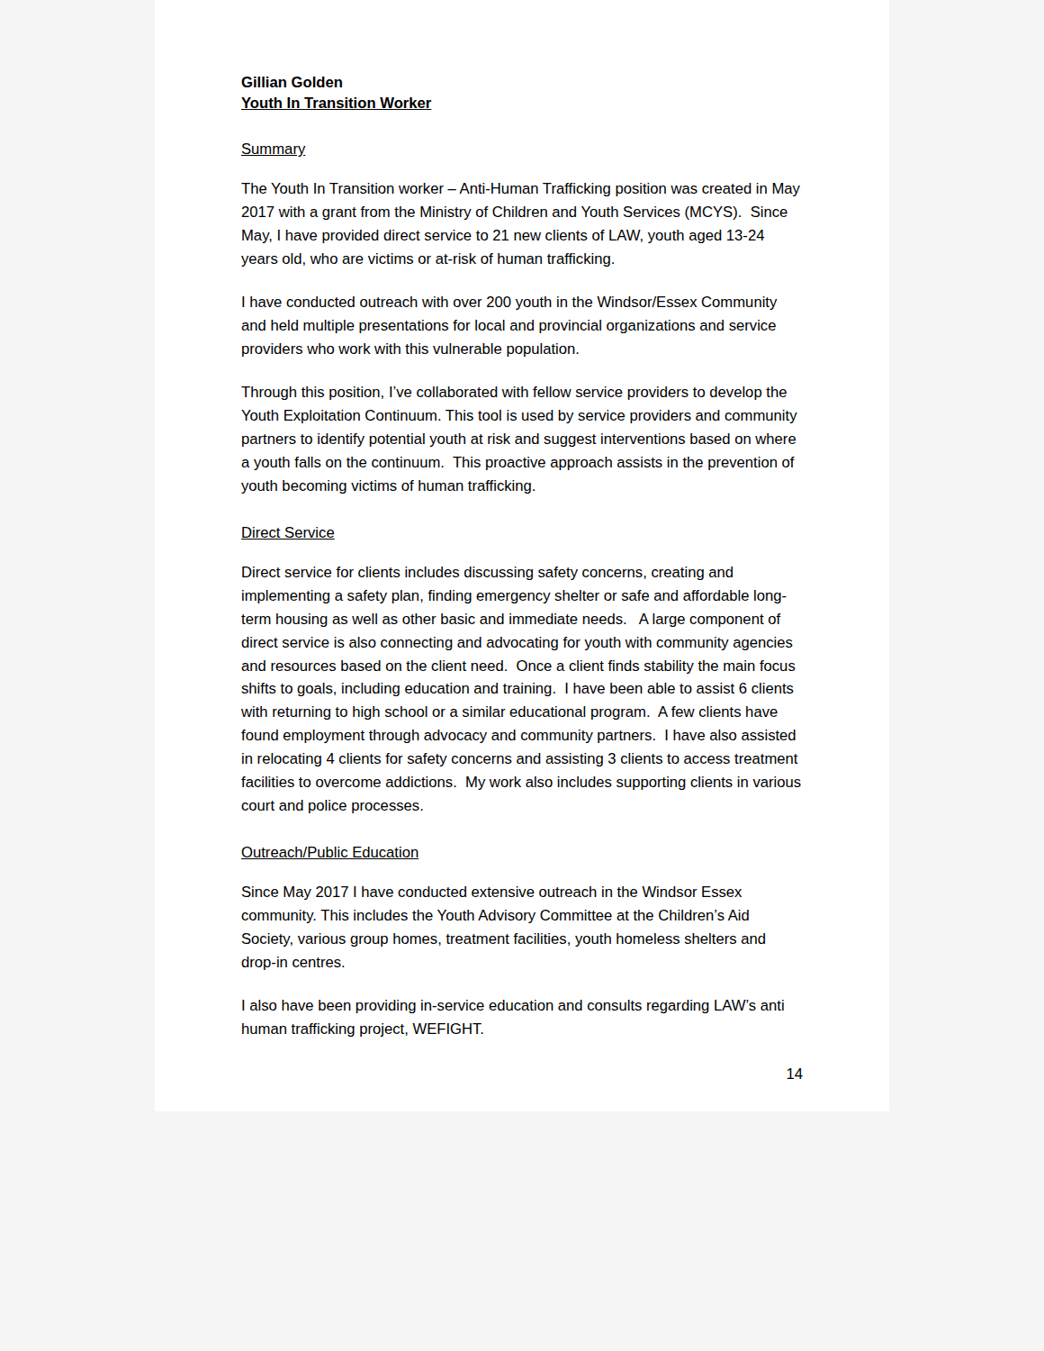Gillian Golden Youth In Transition Worker
Summary
The Youth In Transition worker – Anti-Human Trafficking position was created in May 2017 with a grant from the Ministry of Children and Youth Services (MCYS). Since May, I have provided direct service to 21 new clients of LAW, youth aged 13-24 years old, who are victims or at-risk of human trafficking.
I have conducted outreach with over 200 youth in the Windsor/Essex Community and held multiple presentations for local and provincial organizations and service providers who work with this vulnerable population.
Through this position, I’ve collaborated with fellow service providers to develop the Youth Exploitation Continuum. This tool is used by service providers and community partners to identify potential youth at risk and suggest interventions based on where a youth falls on the continuum. This proactive approach assists in the prevention of youth becoming victims of human trafficking.
Direct Service
Direct service for clients includes discussing safety concerns, creating and implementing a safety plan, finding emergency shelter or safe and affordable long-term housing as well as other basic and immediate needs. A large component of direct service is also connecting and advocating for youth with community agencies and resources based on the client need. Once a client finds stability the main focus shifts to goals, including education and training. I have been able to assist 6 clients with returning to high school or a similar educational program. A few clients have found employment through advocacy and community partners. I have also assisted in relocating 4 clients for safety concerns and assisting 3 clients to access treatment facilities to overcome addictions. My work also includes supporting clients in various court and police processes.
Outreach/Public Education
Since May 2017 I have conducted extensive outreach in the Windsor Essex community. This includes the Youth Advisory Committee at the Children’s Aid Society, various group homes, treatment facilities, youth homeless shelters and drop-in centres.
I also have been providing in-service education and consults regarding LAW’s anti human trafficking project, WEFIGHT.
14